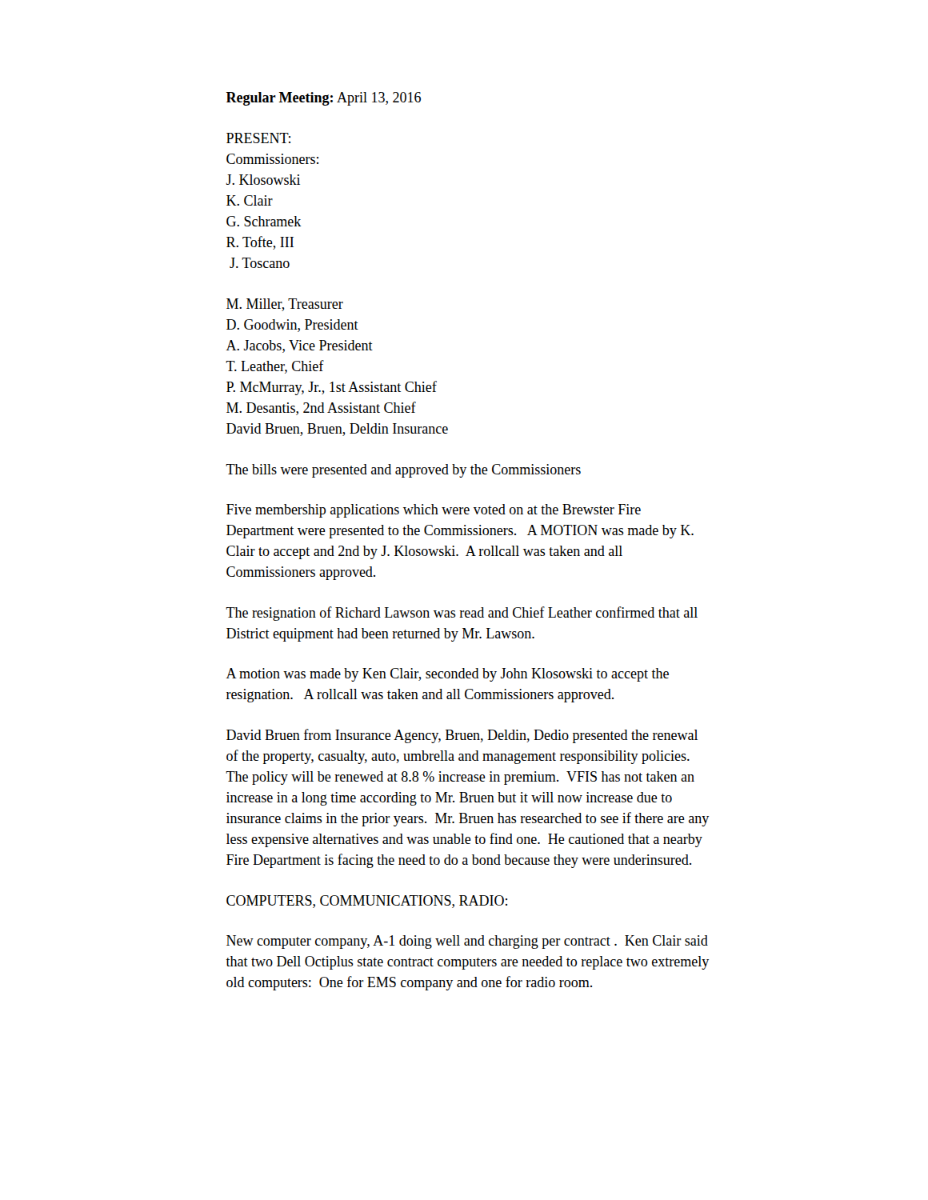Regular Meeting: April 13, 2016
PRESENT:
Commissioners:
J. Klosowski
K. Clair
G. Schramek
R. Tofte, III
J. Toscano
M. Miller, Treasurer
D. Goodwin, President
A. Jacobs, Vice President
T. Leather, Chief
P. McMurray, Jr., 1st Assistant Chief
M. Desantis, 2nd Assistant Chief
David Bruen, Bruen, Deldin Insurance
The bills were presented and approved by the Commissioners
Five membership applications which were voted on at the Brewster Fire Department were presented to the Commissioners. A MOTION was made by K. Clair to accept and 2nd by J. Klosowski. A rollcall was taken and all Commissioners approved.
The resignation of Richard Lawson was read and Chief Leather confirmed that all District equipment had been returned by Mr. Lawson.
A motion was made by Ken Clair, seconded by John Klosowski to accept the resignation. A rollcall was taken and all Commissioners approved.
David Bruen from Insurance Agency, Bruen, Deldin, Dedio presented the renewal of the property, casualty, auto, umbrella and management responsibility policies. The policy will be renewed at 8.8 % increase in premium. VFIS has not taken an increase in a long time according to Mr. Bruen but it will now increase due to insurance claims in the prior years. Mr. Bruen has researched to see if there are any less expensive alternatives and was unable to find one. He cautioned that a nearby Fire Department is facing the need to do a bond because they were underinsured.
COMPUTERS, COMMUNICATIONS, RADIO:
New computer company, A-1 doing well and charging per contract . Ken Clair said that two Dell Octiplus state contract computers are needed to replace two extremely old computers: One for EMS company and one for radio room.